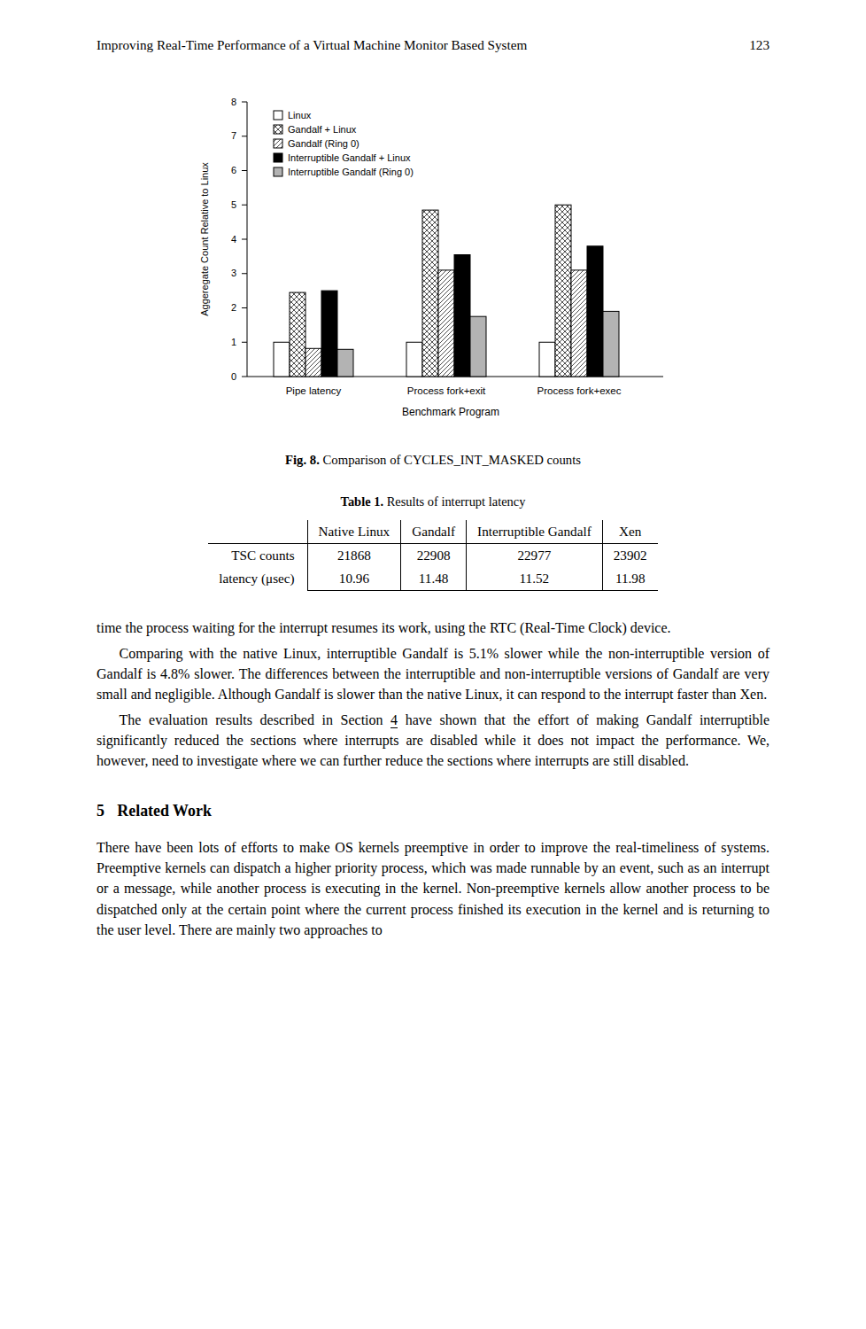Improving Real-Time Performance of a Virtual Machine Monitor Based System 123
0 1 2 3 4 5 6 7 8 Aggeregate Count Relative to Linux Pipe latency Process fork+exit Process fork+exec Benchmark Program Linux Gandalf + Linux Gandalf (Ring 0) Interruptible Gandalf + Linux Interruptible Gandalf (Ring 0)
Fig. 8. Comparison of CYCLES_INT_MASKED counts
Table 1. Results of interrupt latency
| | Native Linux | Gandalf | Interruptible Gandalf | Xen |
| --- | --- | --- | --- | --- |
| TSC counts | 21868 | 22908 | 22977 | 23902 |
| latency (μsec) | 10.96 | 11.48 | 11.52 | 11.98 |
time the process waiting for the interrupt resumes its work, using the RTC (Real-Time Clock) device.
Comparing with the native Linux, interruptible Gandalf is 5.1% slower while the non-interruptible version of Gandalf is 4.8% slower. The differences between the interruptible and non-interruptible versions of Gandalf are very small and negligible. Although Gandalf is slower than the native Linux, it can respond to the interrupt faster than Xen.
The evaluation results described in Section 4 have shown that the effort of making Gandalf interruptible significantly reduced the sections where interrupts are disabled while it does not impact the performance. We, however, need to investigate where we can further reduce the sections where interrupts are still disabled.
5 Related Work
There have been lots of efforts to make OS kernels preemptive in order to improve the real-timeliness of systems. Preemptive kernels can dispatch a higher priority process, which was made runnable by an event, such as an interrupt or a message, while another process is executing in the kernel. Non-preemptive kernels allow another process to be dispatched only at the certain point where the current process finished its execution in the kernel and is returning to the user level. There are mainly two approaches to